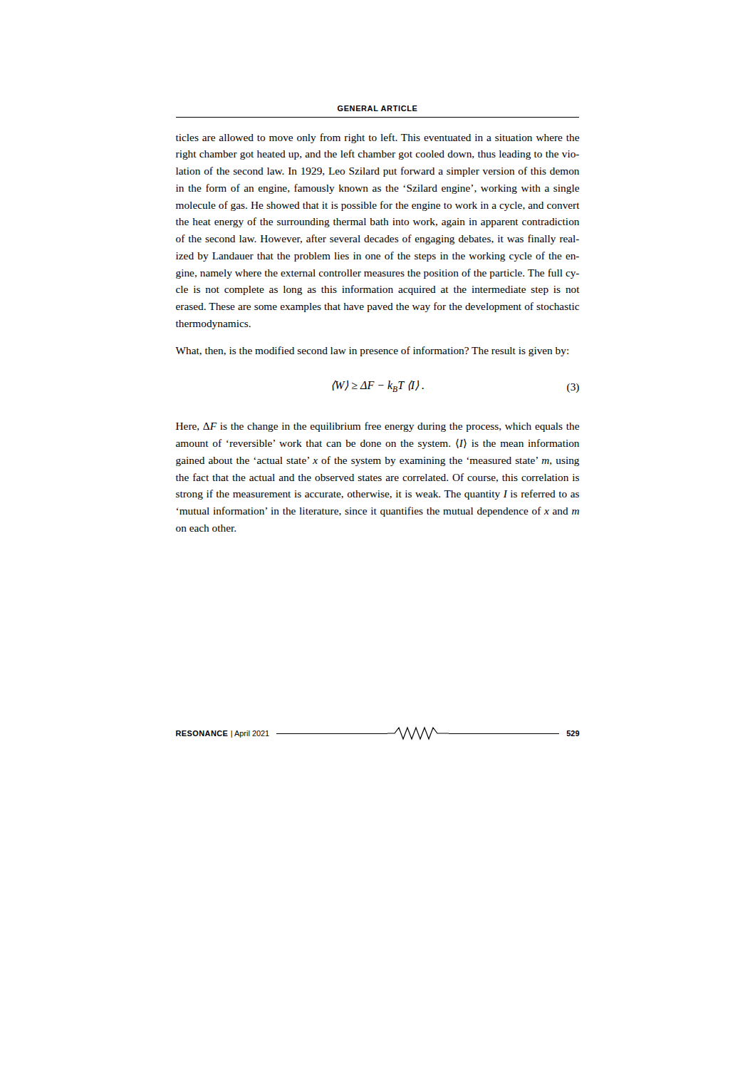GENERAL ARTICLE
ticles are allowed to move only from right to left. This eventuated in a situation where the right chamber got heated up, and the left chamber got cooled down, thus leading to the violation of the second law. In 1929, Leo Szilard put forward a simpler version of this demon in the form of an engine, famously known as the ‘Szilard engine’, working with a single molecule of gas. He showed that it is possible for the engine to work in a cycle, and convert the heat energy of the surrounding thermal bath into work, again in apparent contradiction of the second law. However, after several decades of engaging debates, it was finally realized by Landauer that the problem lies in one of the steps in the working cycle of the engine, namely where the external controller measures the position of the particle. The full cycle is not complete as long as this information acquired at the intermediate step is not erased. These are some examples that have paved the way for the development of stochastic thermodynamics.
What, then, is the modified second law in presence of information? The result is given by:
⟨W⟩ ≥ ΔF − kBT ⟨I⟩ . (3)
Here, ΔF is the change in the equilibrium free energy during the process, which equals the amount of ‘reversible’ work that can be done on the system. ⟨I⟩ is the mean information gained about the ‘actual state’ x of the system by examining the ‘measured state’ m, using the fact that the actual and the observed states are correlated. Of course, this correlation is strong if the measurement is accurate, otherwise, it is weak. The quantity I is referred to as ‘mutual information’ in the literature, since it quantifies the mutual dependence of x and m on each other.
RESONANCE | April 2021
529